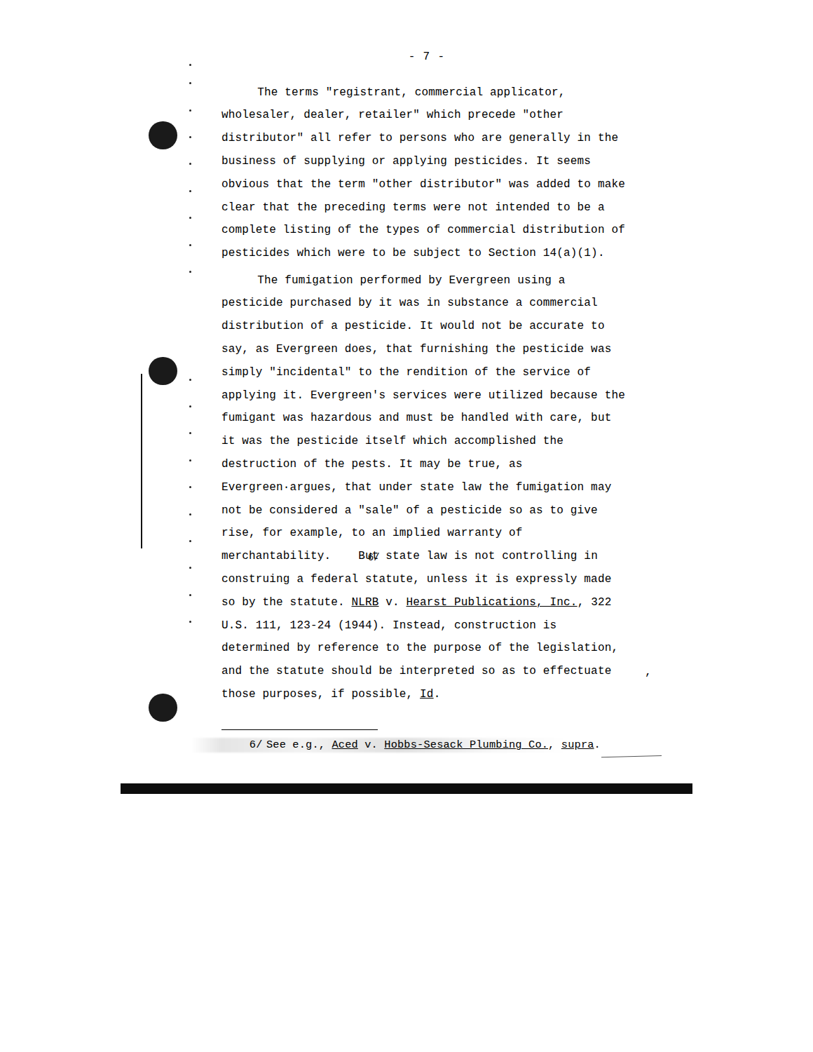- 7 -
The terms "registrant, commercial applicator, wholesaler, dealer, retailer" which precede "other distributor" all refer to persons who are generally in the business of supplying or applying pesticides. It seems obvious that the term "other distributor" was added to make clear that the preceding terms were not intended to be a complete listing of the types of commercial distribution of pesticides which were to be subject to Section 14(a)(1).
The fumigation performed by Evergreen using a pesticide purchased by it was in substance a commercial distribution of a pesticide. It would not be accurate to say, as Evergreen does, that furnishing the pesticide was simply "incidental" to the rendition of the service of applying it. Evergreen's services were utilized because the fumigant was hazardous and must be handled with care, but it was the pesticide itself which accomplished the destruction of the pests. It may be true, as Evergreen·argues, that under state law the fumigation may not be considered a "sale" of a pesticide so as to give rise, for example, to an implied warranty of merchantability.6/ But state law is not controlling in construing a federal statute, unless it is expressly made so by the statute. NLRB v. Hearst Publications, Inc., 322 U.S. 111, 123-24 (1944). Instead, construction is determined by reference to the purpose of the legislation, and the statute should be interpreted so as to effectuate those purposes, if possible, Id.
6/See e.g., Aced v. Hobbs-Sesack Plumbing Co., supra.
’